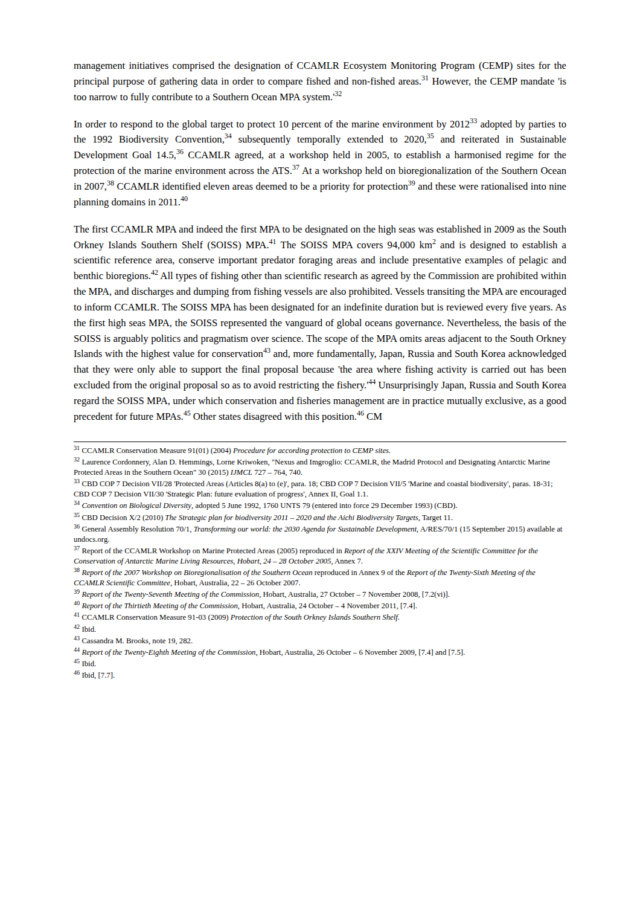management initiatives comprised the designation of CCAMLR Ecosystem Monitoring Program (CEMP) sites for the principal purpose of gathering data in order to compare fished and non-fished areas.31 However, the CEMP mandate 'is too narrow to fully contribute to a Southern Ocean MPA system.'32
In order to respond to the global target to protect 10 percent of the marine environment by 201233 adopted by parties to the 1992 Biodiversity Convention,34 subsequently temporally extended to 2020,35 and reiterated in Sustainable Development Goal 14.5,36 CCAMLR agreed, at a workshop held in 2005, to establish a harmonised regime for the protection of the marine environment across the ATS.37 At a workshop held on bioregionalization of the Southern Ocean in 2007,38 CCAMLR identified eleven areas deemed to be a priority for protection39 and these were rationalised into nine planning domains in 2011.40
The first CCAMLR MPA and indeed the first MPA to be designated on the high seas was established in 2009 as the South Orkney Islands Southern Shelf (SOISS) MPA.41 The SOISS MPA covers 94,000 km2 and is designed to establish a scientific reference area, conserve important predator foraging areas and include presentative examples of pelagic and benthic bioregions.42 All types of fishing other than scientific research as agreed by the Commission are prohibited within the MPA, and discharges and dumping from fishing vessels are also prohibited. Vessels transiting the MPA are encouraged to inform CCAMLR. The SOISS MPA has been designated for an indefinite duration but is reviewed every five years. As the first high seas MPA, the SOISS represented the vanguard of global oceans governance. Nevertheless, the basis of the SOISS is arguably politics and pragmatism over science. The scope of the MPA omits areas adjacent to the South Orkney Islands with the highest value for conservation43 and, more fundamentally, Japan, Russia and South Korea acknowledged that they were only able to support the final proposal because 'the area where fishing activity is carried out has been excluded from the original proposal so as to avoid restricting the fishery.'44 Unsurprisingly Japan, Russia and South Korea regard the SOISS MPA, under which conservation and fisheries management are in practice mutually exclusive, as a good precedent for future MPAs.45 Other states disagreed with this position.46 CM
31 CCAMLR Conservation Measure 91(01) (2004) Procedure for according protection to CEMP sites.
32 Laurence Cordonnery, Alan D. Hemmings, Lorne Kriwoken, "Nexus and Imgroglio: CCAMLR, the Madrid Protocol and Designating Antarctic Marine Protected Areas in the Southern Ocean" 30 (2015) IJMCL 727 – 764, 740.
33 CBD COP 7 Decision VII/28 'Protected Areas (Articles 8(a) to (e)', para. 18; CBD COP 7 Decision VII/5 'Marine and coastal biodiversity', paras. 18-31; CBD COP 7 Decision VII/30 'Strategic Plan: future evaluation of progress', Annex II, Goal 1.1.
34 Convention on Biological Diversity, adopted 5 June 1992, 1760 UNTS 79 (entered into force 29 December 1993) (CBD).
35 CBD Decision X/2 (2010) The Strategic plan for biodiversity 2011 – 2020 and the Aichi Biodiversity Targets, Target 11.
36 General Assembly Resolution 70/1, Transforming our world: the 2030 Agenda for Sustainable Development, A/RES/70/1 (15 September 2015) available at undocs.org.
37 Report of the CCAMLR Workshop on Marine Protected Areas (2005) reproduced in Report of the XXIV Meeting of the Scientific Committee for the Conservation of Antarctic Marine Living Resources, Hobart, 24 – 28 October 2005, Annex 7.
38 Report of the 2007 Workshop on Bioregionalisation of the Southern Ocean reproduced in Annex 9 of the Report of the Twenty-Sixth Meeting of the CCAMLR Scientific Committee, Hobart, Australia, 22 – 26 October 2007.
39 Report of the Twenty-Seventh Meeting of the Commission, Hobart, Australia, 27 October – 7 November 2008, [7.2(vi)].
40 Report of the Thirtieth Meeting of the Commission, Hobart, Australia, 24 October – 4 November 2011, [7.4].
41 CCAMLR Conservation Measure 91-03 (2009) Protection of the South Orkney Islands Southern Shelf.
42 Ibid.
43 Cassandra M. Brooks, note 19, 282.
44 Report of the Twenty-Eighth Meeting of the Commission, Hobart, Australia, 26 October – 6 November 2009, [7.4] and [7.5].
45 Ibid.
46 Ibid, [7.7].